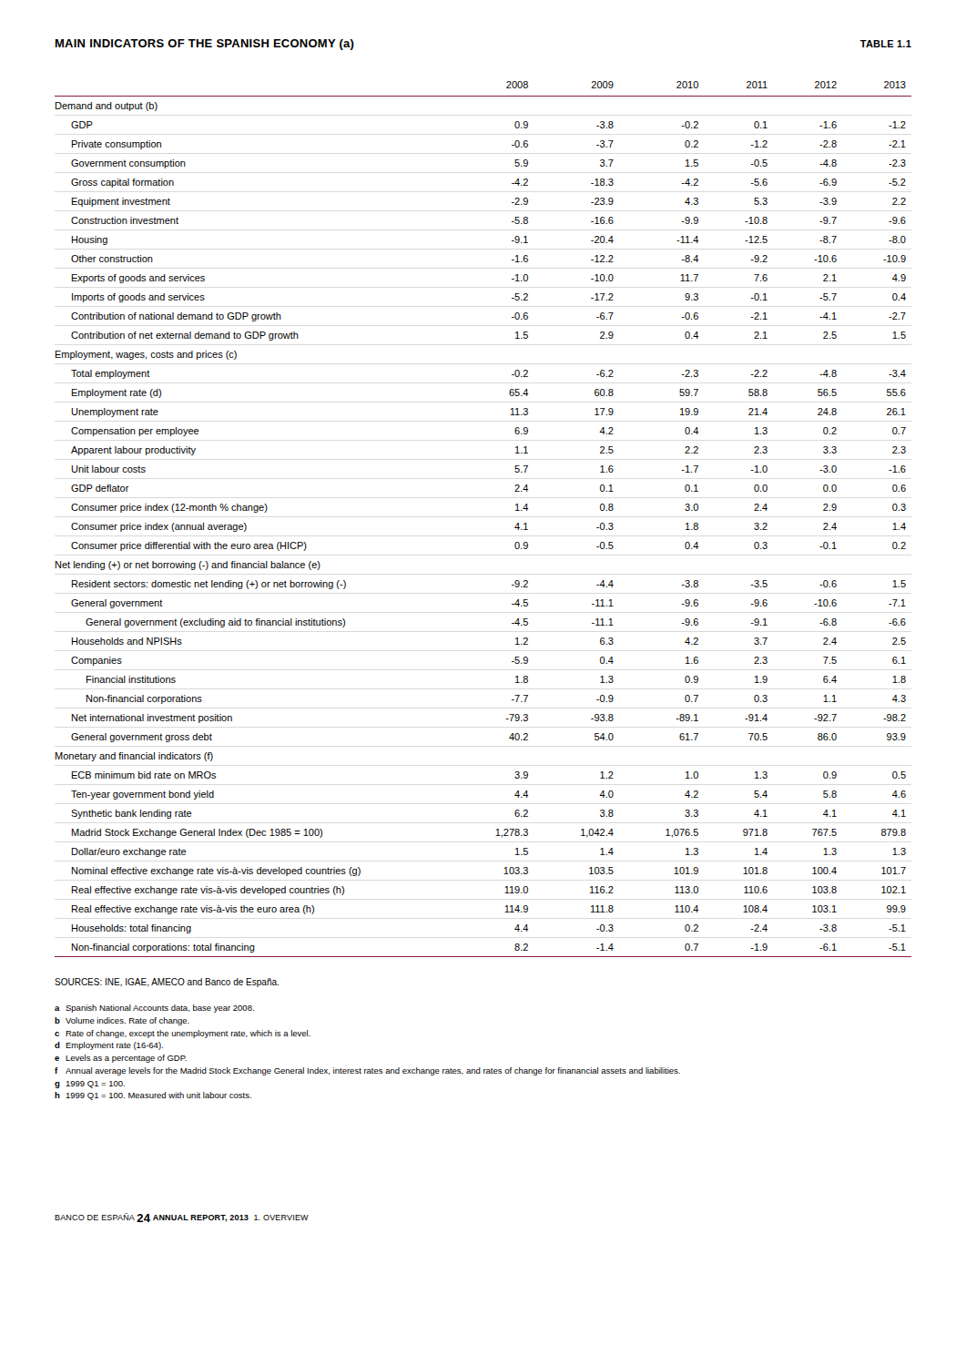MAIN INDICATORS OF THE SPANISH ECONOMY (a)
TABLE 1.1
| | 2008 | 2009 | 2010 | 2011 | 2012 | 2013 |
| --- | --- | --- | --- | --- | --- | --- |
| Demand and output (b) | | | | | | |
| GDP | 0.9 | -3.8 | -0.2 | 0.1 | -1.6 | -1.2 |
| Private consumption | -0.6 | -3.7 | 0.2 | -1.2 | -2.8 | -2.1 |
| Government consumption | 5.9 | 3.7 | 1.5 | -0.5 | -4.8 | -2.3 |
| Gross capital formation | -4.2 | -18.3 | -4.2 | -5.6 | -6.9 | -5.2 |
| Equipment investment | -2.9 | -23.9 | 4.3 | 5.3 | -3.9 | 2.2 |
| Construction investment | -5.8 | -16.6 | -9.9 | -10.8 | -9.7 | -9.6 |
| Housing | -9.1 | -20.4 | -11.4 | -12.5 | -8.7 | -8.0 |
| Other construction | -1.6 | -12.2 | -8.4 | -9.2 | -10.6 | -10.9 |
| Exports of goods and services | -1.0 | -10.0 | 11.7 | 7.6 | 2.1 | 4.9 |
| Imports of goods and services | -5.2 | -17.2 | 9.3 | -0.1 | -5.7 | 0.4 |
| Contribution of national demand to GDP growth | -0.6 | -6.7 | -0.6 | -2.1 | -4.1 | -2.7 |
| Contribution of net external demand to GDP growth | 1.5 | 2.9 | 0.4 | 2.1 | 2.5 | 1.5 |
| Employment, wages, costs and prices (c) | | | | | | |
| Total employment | -0.2 | -6.2 | -2.3 | -2.2 | -4.8 | -3.4 |
| Employment rate (d) | 65.4 | 60.8 | 59.7 | 58.8 | 56.5 | 55.6 |
| Unemployment rate | 11.3 | 17.9 | 19.9 | 21.4 | 24.8 | 26.1 |
| Compensation per employee | 6.9 | 4.2 | 0.4 | 1.3 | 0.2 | 0.7 |
| Apparent labour productivity | 1.1 | 2.5 | 2.2 | 2.3 | 3.3 | 2.3 |
| Unit labour costs | 5.7 | 1.6 | -1.7 | -1.0 | -3.0 | -1.6 |
| GDP deflator | 2.4 | 0.1 | 0.1 | 0.0 | 0.0 | 0.6 |
| Consumer price index (12-month % change) | 1.4 | 0.8 | 3.0 | 2.4 | 2.9 | 0.3 |
| Consumer price index (annual average) | 4.1 | -0.3 | 1.8 | 3.2 | 2.4 | 1.4 |
| Consumer price differential with the euro area (HICP) | 0.9 | -0.5 | 0.4 | 0.3 | -0.1 | 0.2 |
| Net lending (+) or net borrowing (-) and financial balance (e) | | | | | | |
| Resident sectors: domestic net lending (+) or net borrowing (-) | -9.2 | -4.4 | -3.8 | -3.5 | -0.6 | 1.5 |
| General government | -4.5 | -11.1 | -9.6 | -9.6 | -10.6 | -7.1 |
| General government (excluding aid to financial institutions) | -4.5 | -11.1 | -9.6 | -9.1 | -6.8 | -6.6 |
| Households and NPISHs | 1.2 | 6.3 | 4.2 | 3.7 | 2.4 | 2.5 |
| Companies | -5.9 | 0.4 | 1.6 | 2.3 | 7.5 | 6.1 |
| Financial institutions | 1.8 | 1.3 | 0.9 | 1.9 | 6.4 | 1.8 |
| Non-financial corporations | -7.7 | -0.9 | 0.7 | 0.3 | 1.1 | 4.3 |
| Net international investment position | -79.3 | -93.8 | -89.1 | -91.4 | -92.7 | -98.2 |
| General government gross debt | 40.2 | 54.0 | 61.7 | 70.5 | 86.0 | 93.9 |
| Monetary and financial indicators (f) | | | | | | |
| ECB minimum bid rate on MROs | 3.9 | 1.2 | 1.0 | 1.3 | 0.9 | 0.5 |
| Ten-year government bond yield | 4.4 | 4.0 | 4.2 | 5.4 | 5.8 | 4.6 |
| Synthetic bank lending rate | 6.2 | 3.8 | 3.3 | 4.1 | 4.1 | 4.1 |
| Madrid Stock Exchange General Index (Dec 1985 = 100) | 1,278.3 | 1,042.4 | 1,076.5 | 971.8 | 767.5 | 879.8 |
| Dollar/euro exchange rate | 1.5 | 1.4 | 1.3 | 1.4 | 1.3 | 1.3 |
| Nominal effective exchange rate vis-à-vis developed countries (g) | 103.3 | 103.5 | 101.9 | 101.8 | 100.4 | 101.7 |
| Real effective exchange rate vis-à-vis developed countries (h) | 119.0 | 116.2 | 113.0 | 110.6 | 103.8 | 102.1 |
| Real effective exchange rate vis-à-vis the euro area (h) | 114.9 | 111.8 | 110.4 | 108.4 | 103.1 | 99.9 |
| Households: total financing | 4.4 | -0.3 | 0.2 | -2.4 | -3.8 | -5.1 |
| Non-financial corporations: total financing | 8.2 | -1.4 | 0.7 | -1.9 | -6.1 | -5.1 |
SOURCES: INE, IGAE, AMECO and Banco de España.
a Spanish National Accounts data, base year 2008.
b Volume indices. Rate of change.
c Rate of change, except the unemployment rate, which is a level.
d Employment rate (16-64).
e Levels as a percentage of GDP.
f Annual average levels for the Madrid Stock Exchange General Index, interest rates and exchange rates, and rates of change for finanancial assets and liabilities.
g1999 Q1 = 100.
h1999 Q1 = 100. Measured with unit labour costs.
BANCO DE ESPAÑA 24 ANNUAL REPORT, 2013 1. OVERVIEW